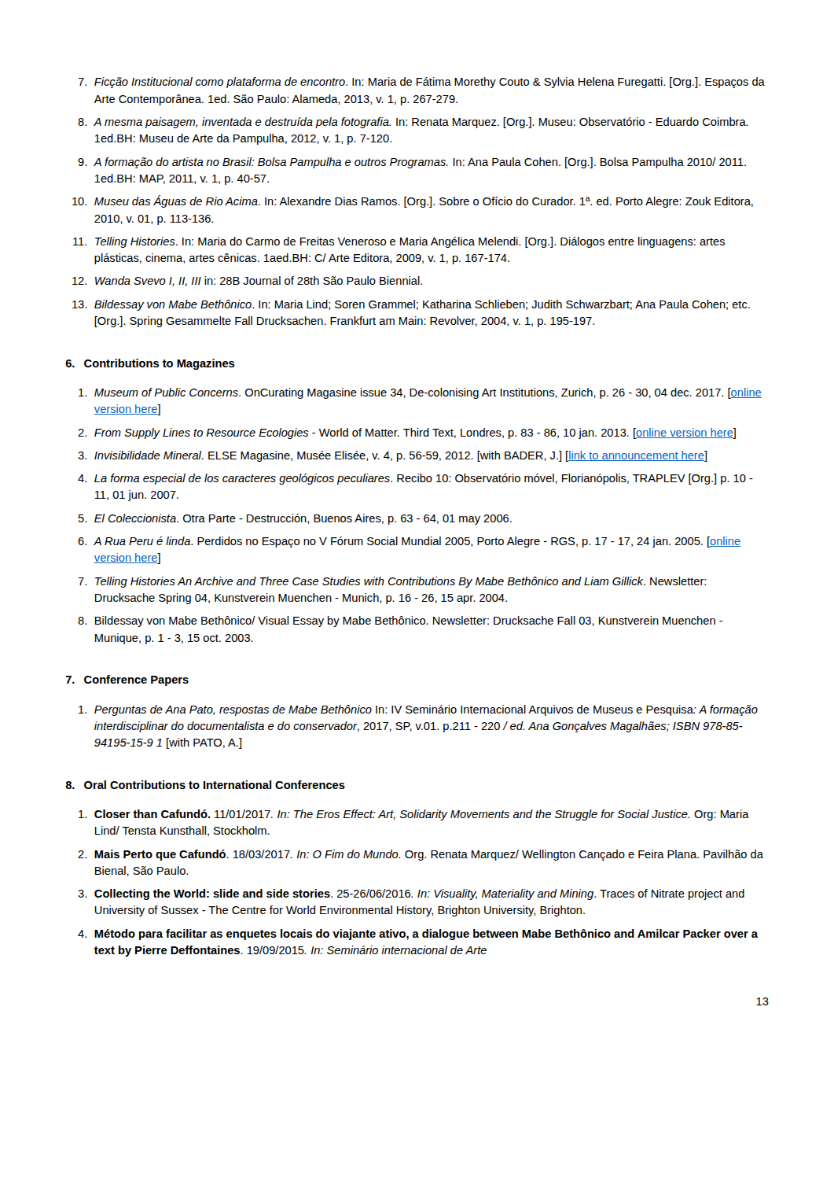Ficção Institucional como plataforma de encontro. In: Maria de Fátima Morethy Couto & Sylvia Helena Furegatti. [Org.]. Espaços da Arte Contemporânea. 1ed. São Paulo: Alameda, 2013, v. 1, p. 267-279.
A mesma paisagem, inventada e destruída pela fotografia. In: Renata Marquez. [Org.]. Museu: Observatório - Eduardo Coimbra. 1ed.BH: Museu de Arte da Pampulha, 2012, v. 1, p. 7-120.
A formação do artista no Brasil: Bolsa Pampulha e outros Programas. In: Ana Paula Cohen. [Org.]. Bolsa Pampulha 2010/ 2011. 1ed.BH: MAP, 2011, v. 1, p. 40-57.
Museu das Águas de Rio Acima. In: Alexandre Dias Ramos. [Org.]. Sobre o Ofício do Curador. 1ª. ed. Porto Alegre: Zouk Editora, 2010, v. 01, p. 113-136.
Telling Histories. In: Maria do Carmo de Freitas Veneroso e Maria Angélica Melendi. [Org.]. Diálogos entre linguagens: artes plásticas, cinema, artes cênicas. 1aed.BH: C/ Arte Editora, 2009, v. 1, p. 167-174.
Wanda Svevo I, II, III in: 28B Journal of 28th São Paulo Biennial.
Bildessay von Mabe Bethônico. In: Maria Lind; Soren Grammel; Katharina Schlieben; Judith Schwarzbart; Ana Paula Cohen; etc. [Org.]. Spring Gesammelte Fall Drucksachen. Frankfurt am Main: Revolver, 2004, v. 1, p. 195-197.
6. Contributions to Magazines
Museum of Public Concerns. OnCurating Magasine issue 34, De-colonising Art Institutions, Zurich, p. 26 - 30, 04 dec. 2017. [online version here]
From Supply Lines to Resource Ecologies - World of Matter. Third Text, Londres, p. 83 - 86, 10 jan. 2013. [online version here]
Invisibilidade Mineral. ELSE Magasine, Musée Elisée, v. 4, p. 56-59, 2012. [with BADER, J.] [link to announcement here]
La forma especial de los caracteres geológicos peculiares. Recibo 10: Observatório móvel, Florianópolis, TRAPLEV [Org.] p. 10 - 11, 01 jun. 2007.
El Coleccionista. Otra Parte - Destrucción, Buenos Aires, p. 63 - 64, 01 may 2006.
A Rua Peru é linda. Perdidos no Espaço no V Fórum Social Mundial 2005, Porto Alegre - RGS, p. 17 - 17, 24 jan. 2005. [online version here]
Telling Histories An Archive and Three Case Studies with Contributions By Mabe Bethônico and Liam Gillick. Newsletter: Drucksache Spring 04, Kunstverein Muenchen - Munich, p. 16 - 26, 15 apr. 2004.
Bildessay von Mabe Bethônico/ Visual Essay by Mabe Bethônico. Newsletter: Drucksache Fall 03, Kunstverein Muenchen - Munique, p. 1 - 3, 15 oct. 2003.
7. Conference Papers
Perguntas de Ana Pato, respostas de Mabe Bethônico In: IV Seminário Internacional Arquivos de Museus e Pesquisa: A formação interdisciplinar do documentalista e do conservador, 2017, SP, v.01. p.211 - 220 / ed. Ana Gonçalves Magalhães; ISBN 978-85-94195-15-9 1 [with PATO, A.]
8. Oral Contributions to International Conferences
Closer than Cafundó. 11/01/2017. In: The Eros Effect: Art, Solidarity Movements and the Struggle for Social Justice. Org: Maria Lind/ Tensta Kunsthall, Stockholm.
Mais Perto que Cafundó. 18/03/2017. In: O Fim do Mundo. Org. Renata Marquez/ Wellington Cançado e Feira Plana. Pavilhão da Bienal, São Paulo.
Collecting the World: slide and side stories. 25-26/06/2016. In: Visuality, Materiality and Mining. Traces of Nitrate project and University of Sussex - The Centre for World Environmental History, Brighton University, Brighton.
Método para facilitar as enquetes locais do viajante ativo, a dialogue between Mabe Bethônico and Amilcar Packer over a text by Pierre Deffontaines. 19/09/2015. In: Seminário internacional de Arte
13